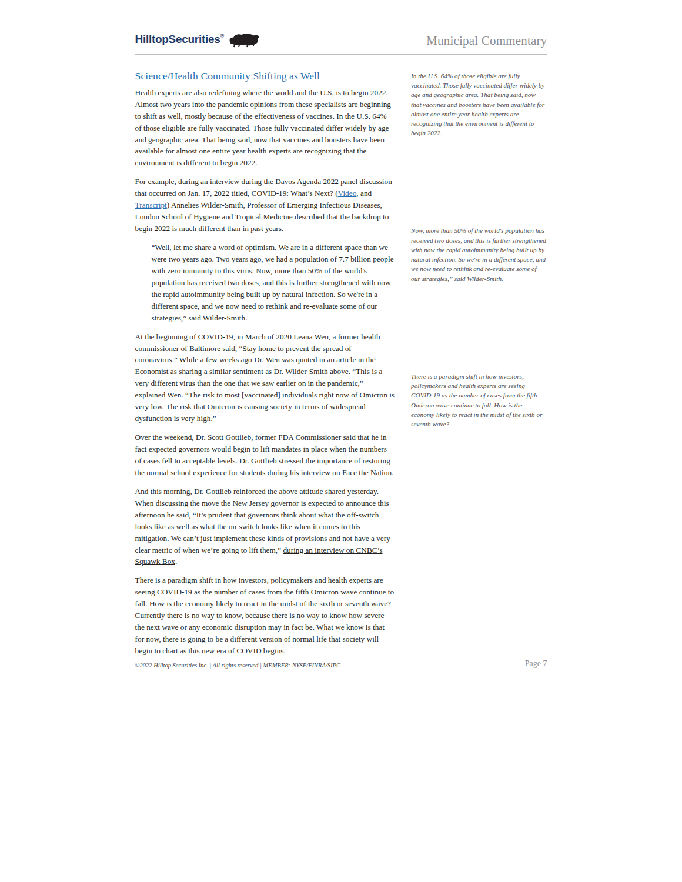HilltopSecurities®
Municipal Commentary
Science/Health Community Shifting as Well
Health experts are also redefining where the world and the U.S. is to begin 2022. Almost two years into the pandemic opinions from these specialists are beginning to shift as well, mostly because of the effectiveness of vaccines. In the U.S. 64% of those eligible are fully vaccinated. Those fully vaccinated differ widely by age and geographic area. That being said, now that vaccines and boosters have been available for almost one entire year health experts are recognizing that the environment is different to begin 2022.
For example, during an interview during the Davos Agenda 2022 panel discussion that occurred on Jan. 17, 2022 titled, COVID-19: What’s Next? (Video, and Transcript) Annelies Wilder-Smith, Professor of Emerging Infectious Diseases, London School of Hygiene and Tropical Medicine described that the backdrop to begin 2022 is much different than in past years.
“Well, let me share a word of optimism. We are in a different space than we were two years ago. Two years ago, we had a population of 7.7 billion people with zero immunity to this virus. Now, more than 50% of the world's population has received two doses, and this is further strengthened with now the rapid autoimmunity being built up by natural infection. So we're in a different space, and we now need to rethink and re-evaluate some of our strategies,” said Wilder-Smith.
At the beginning of COVID-19, in March of 2020 Leana Wen, a former health commissioner of Baltimore said, “Stay home to prevent the spread of coronavirus.” While a few weeks ago Dr. Wen was quoted in an article in the Economist as sharing a similar sentiment as Dr. Wilder-Smith above. “This is a very different virus than the one that we saw earlier on in the pandemic,” explained Wen. “The risk to most [vaccinated] individuals right now of Omicron is very low. The risk that Omicron is causing society in terms of widespread dysfunction is very high.”
Over the weekend, Dr. Scott Gottlieb, former FDA Commissioner said that he in fact expected governors would begin to lift mandates in place when the numbers of cases fell to acceptable levels. Dr. Gottlieb stressed the importance of restoring the normal school experience for students during his interview on Face the Nation.
And this morning, Dr. Gottlieb reinforced the above attitude shared yesterday. When discussing the move the New Jersey governor is expected to announce this afternoon he said, “It’s prudent that governors think about what the off-switch looks like as well as what the on-switch looks like when it comes to this mitigation. We can’t just implement these kinds of provisions and not have a very clear metric of when we’re going to lift them,” during an interview on CNBC’s Squawk Box.
There is a paradigm shift in how investors, policymakers and health experts are seeing COVID-19 as the number of cases from the fifth Omicron wave continue to fall. How is the economy likely to react in the midst of the sixth or seventh wave? Currently there is no way to know, because there is no way to know how severe the next wave or any economic disruption may in fact be. What we know is that for now, there is going to be a different version of normal life that society will begin to chart as this new era of COVID begins.
In the U.S. 64% of those eligible are fully vaccinated. Those fully vaccinated differ widely by age and geographic area. That being said, now that vaccines and boosters have been available for almost one entire year health experts are recognizing that the environment is different to begin 2022.
Now, more than 50% of the world's population has received two doses, and this is further strengthened with now the rapid autoimmunity being built up by natural infection. So we're in a different space, and we now need to rethink and re-evaluate some of our strategies,” said Wilder-Smith.
There is a paradigm shift in how investors, policymakers and health experts are seeing COVID-19 as the number of cases from the fifth Omicron wave continue to fall. How is the economy likely to react in the midst of the sixth or seventh wave?
©2022 Hilltop Securities Inc. | All rights reserved | MEMBER: NYSE/FINRA/SIPC
Page 7